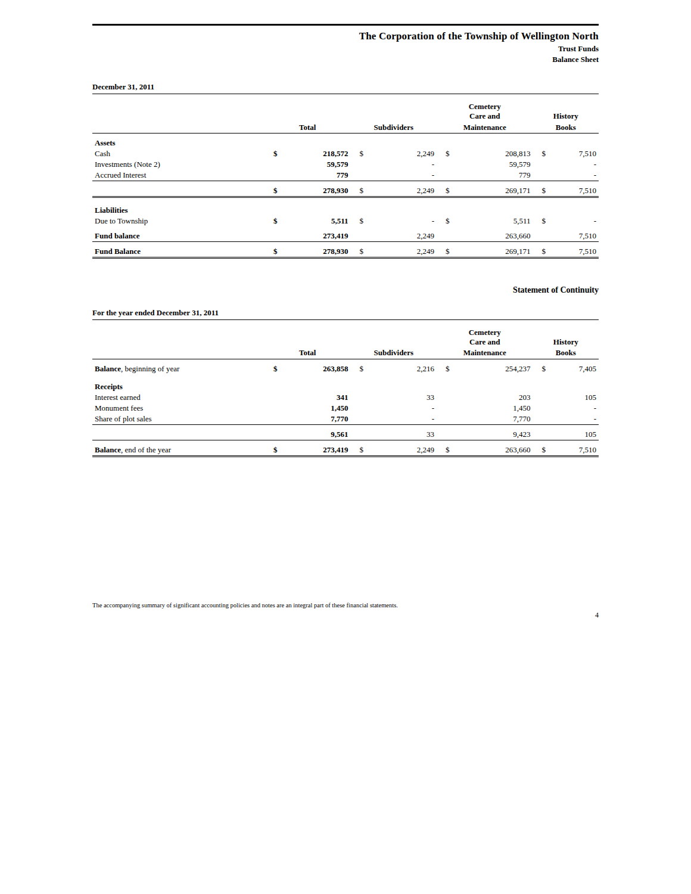The Corporation of the Township of Wellington North
Trust Funds
Balance Sheet
December 31, 2011
| | | | Cemetery Care and | History |
| --- | --- | --- | --- | --- |
| | Total | Subdividers | Maintenance | Books |
| Assets | |
| Cash | $ | 218,572 | $ | 2,249 | $ | 208,813 | $ | 7,510 |
| Investments (Note 2) | | 59,579 | | - | | 59,579 | | - |
| Accrued Interest | | 779 | | - | | 779 | | - |
| | $ | 278,930 | $ | 2,249 | $ | 269,171 | $ | 7,510 |
| Liabilities | |
| Due to Township | $ | 5,511 | $ | - | $ | 5,511 | $ | - |
| Fund balance | | 273,419 | | 2,249 | | 263,660 | | 7,510 |
| Fund Balance | $ | 278,930 | $ | 2,249 | $ | 269,171 | $ | 7,510 |
Statement of Continuity
For the year ended December 31, 2011
| | | | Cemetery Care and | History |
| --- | --- | --- | --- | --- |
| | Total | Subdividers | Maintenance | Books |
| Balance , beginning of year | $ | 263,858 | $ | 2,216 | $ | 254,237 | $ | 7,405 |
| Receipts | |
| Interest earned | | 341 | | 33 | | 203 | | 105 |
| Monument fees | | 1,450 | | - | | 1,450 | | - |
| Share of plot sales | | 7,770 | | - | | 7,770 | | - |
| | | 9,561 | | 33 | | 9,423 | | 105 |
| Balance , end of the year | $ | 273,419 | $ | 2,249 | $ | 263,660 | $ | 7,510 |
The accompanying summary of significant accounting policies and notes are an integral part of these financial statements.
4